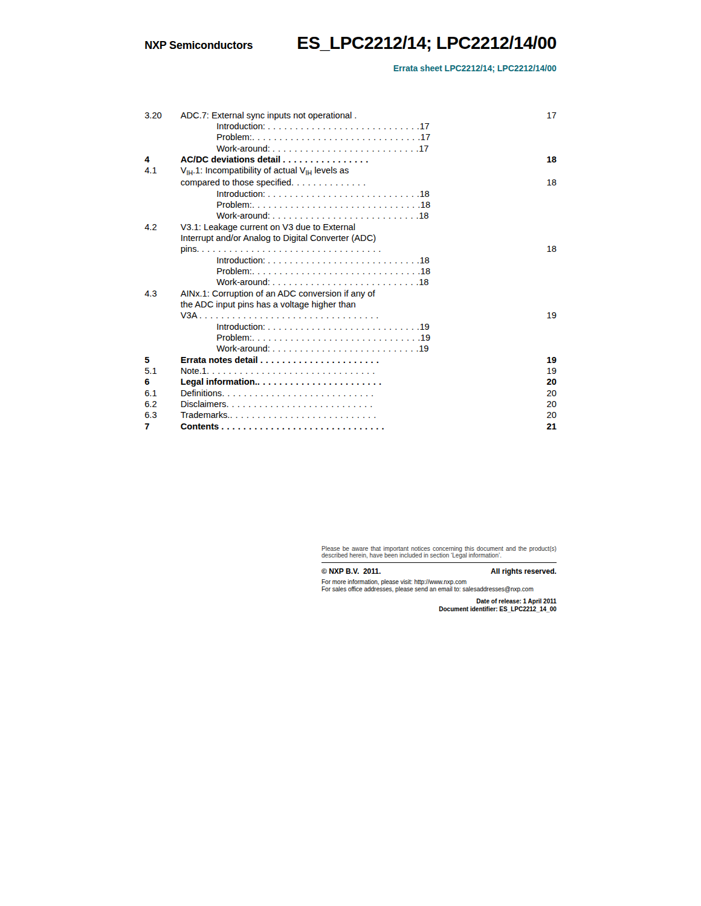NXP Semiconductors
ES_LPC2212/14; LPC2212/14/00
Errata sheet LPC2212/14; LPC2212/14/00
| 3.20 | ADC.7: External sync inputs not operational . | 17 |
| | Introduction: . . . . . . . . . . . . . . . . . . . . . . . . . . . . 17 | |
| | Problem: . . . . . . . . . . . . . . . . . . . . . . . . . . . . . . . 17 | |
| | Work-around: . . . . . . . . . . . . . . . . . . . . . . . . . . . 17 | |
| 4 | AC/DC deviations detail . . . . . . . . . . . . . . . . | 18 |
| 4.1 | V IH .1: Incompatibility of actual V IH levels as | |
| | compared to those specified . . . . . . . . . . . . . . | 18 |
| | Introduction: . . . . . . . . . . . . . . . . . . . . . . . . . . . . 18 | |
| | Problem: . . . . . . . . . . . . . . . . . . . . . . . . . . . . . . . 18 | |
| | Work-around: . . . . . . . . . . . . . . . . . . . . . . . . . . . 18 | |
| 4.2 | V3.1: Leakage current on V3 due to External | |
| | Interrupt and/or Analog to Digital Converter (ADC) | |
| | pins. . . . . . . . . . . . . . . . . . . . . . . . . . . . . . . . . . | 18 |
| | Introduction: . . . . . . . . . . . . . . . . . . . . . . . . . . . . 18 | |
| | Problem: . . . . . . . . . . . . . . . . . . . . . . . . . . . . . . . 18 | |
| | Work-around: . . . . . . . . . . . . . . . . . . . . . . . . . . . 18 | |
| 4.3 | AINx.1: Corruption of an ADC conversion if any of | |
| | the ADC input pins has a voltage higher than | |
| | V3A . . . . . . . . . . . . . . . . . . . . . . . . . . . . . . . . . | 19 |
| | Introduction: . . . . . . . . . . . . . . . . . . . . . . . . . . . . 19 | |
| | Problem: . . . . . . . . . . . . . . . . . . . . . . . . . . . . . . . 19 | |
| | Work-around: . . . . . . . . . . . . . . . . . . . . . . . . . . . 19 | |
| 5 | Errata notes detail . . . . . . . . . . . . . . . . . . . . . . | 19 |
| 5.1 | Note.1 . . . . . . . . . . . . . . . . . . . . . . . . . . . . . . . | 19 |
| 6 | Legal information. . . . . . . . . . . . . . . . . . . . . . . . | 20 |
| 6.1 | Definitions . . . . . . . . . . . . . . . . . . . . . . . . . . . . | 20 |
| 6.2 | Disclaimers . . . . . . . . . . . . . . . . . . . . . . . . . . . | 20 |
| 6.3 | Trademarks. . . . . . . . . . . . . . . . . . . . . . . . . . . . | 20 |
| 7 | Contents . . . . . . . . . . . . . . . . . . . . . . . . . . . . . . | 21 |
Please be aware that important notices concerning this document and the product(s) described herein, have been included in section ‘Legal information’.
© NXP B.V. 2011. All rights reserved.
For more information, please visit: http://www.nxp.com
For sales office addresses, please send an email to: salesaddresses@nxp.com
Date of release: 1 April 2011
Document identifier: ES_LPC2212_14_00